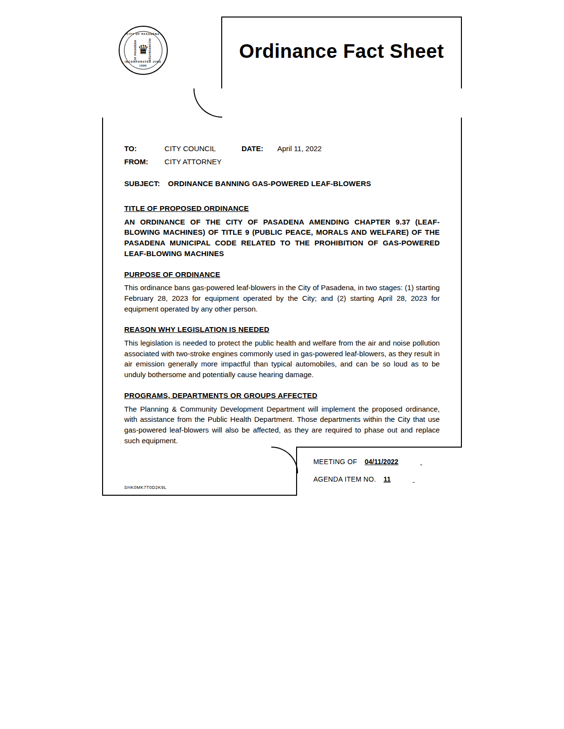CITY OF PASADENA
OF PASADENA
INCORPORATED
♛
INCORPORATED JUNE 1886
Ordinance Fact Sheet
| TO: | CITY COUNCIL | DATE: | April 11, 2022 |
| FROM: | CITY ATTORNEY |
SUBJECT: ORDINANCE BANNING GAS-POWERED LEAF-BLOWERS
TITLE OF PROPOSED ORDINANCE
AN ORDINANCE OF THE CITY OF PASADENA AMENDING CHAPTER 9.37 (LEAF-BLOWING MACHINES) OF TITLE 9 (PUBLIC PEACE, MORALS AND WELFARE) OF THE PASADENA MUNICIPAL CODE RELATED TO THE PROHIBITION OF GAS-POWERED LEAF-BLOWING MACHINES
PURPOSE OF ORDINANCE
This ordinance bans gas-powered leaf-blowers in the City of Pasadena, in two stages: (1) starting February 28, 2023 for equipment operated by the City; and (2) starting April 28, 2023 for equipment operated by any other person.
REASON WHY LEGISLATION IS NEEDED
This legislation is needed to protect the public health and welfare from the air and noise pollution associated with two-stroke engines commonly used in gas-powered leaf-blowers, as they result in air emission generally more impactful than typical automobiles, and can be so loud as to be unduly bothersome and potentially cause hearing damage.
PROGRAMS, DEPARTMENTS OR GROUPS AFFECTED
The Planning & Community Development Department will implement the proposed ordinance, with assistance from the Public Health Department. Those departments within the City that use gas-powered leaf-blowers will also be affected, as they are required to phase out and replace such equipment.
SHK0MK7T0D2K9L
MEETING OF 04/11/2022
AGENDA ITEM NO. 11